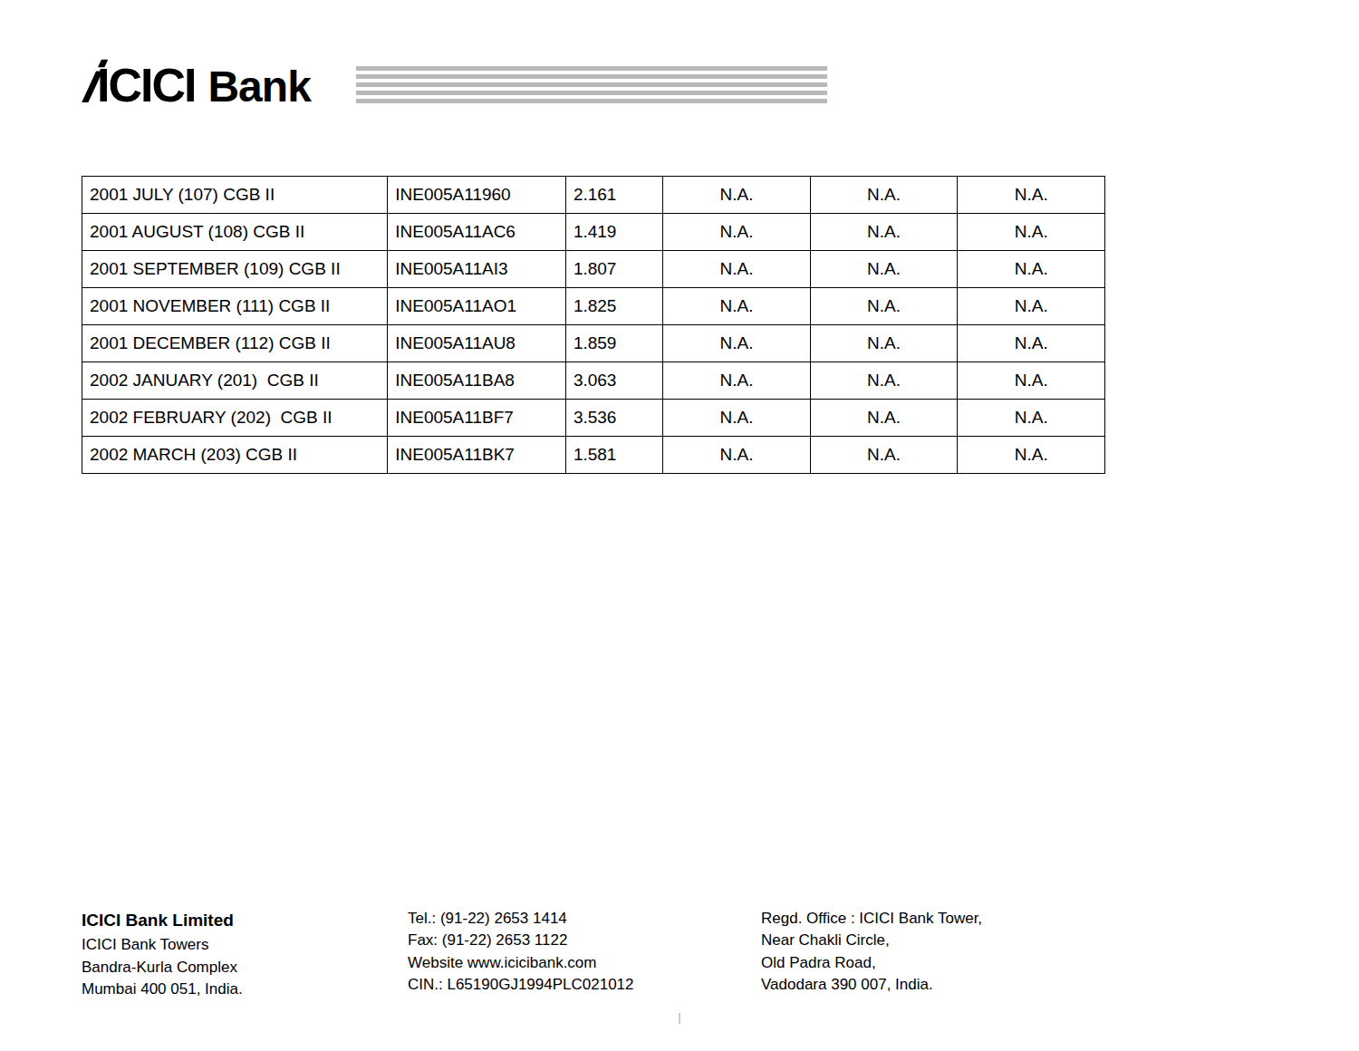𝑖ICICI Bank
| 2001 JULY (107) CGB II | INE005A11960 | 2.161 | N.A. | N.A. | N.A. |
| 2001 AUGUST (108) CGB II | INE005A11AC6 | 1.419 | N.A. | N.A. | N.A. |
| 2001 SEPTEMBER (109) CGB II | INE005A11AI3 | 1.807 | N.A. | N.A. | N.A. |
| 2001 NOVEMBER (111) CGB II | INE005A11AO1 | 1.825 | N.A. | N.A. | N.A. |
| 2001 DECEMBER (112) CGB II | INE005A11AU8 | 1.859 | N.A. | N.A. | N.A. |
| 2002 JANUARY (201) CGB II | INE005A11BA8 | 3.063 | N.A. | N.A. | N.A. |
| 2002 FEBRUARY (202) CGB II | INE005A11BF7 | 3.536 | N.A. | N.A. | N.A. |
| 2002 MARCH (203) CGB II | INE005A11BK7 | 1.581 | N.A. | N.A. | N.A. |
ICICI Bank Limited
ICICI Bank Towers
Bandra-Kurla Complex
Mumbai 400 051, India.
Tel.: (91-22) 2653 1414
Fax: (91-22) 2653 1122
Website www.icicibank.com
CIN.: L65190GJ1994PLC021012
Regd. Office : ICICI Bank Tower,
Near Chakli Circle,
Old Padra Road,
Vadodara 390 007, India.